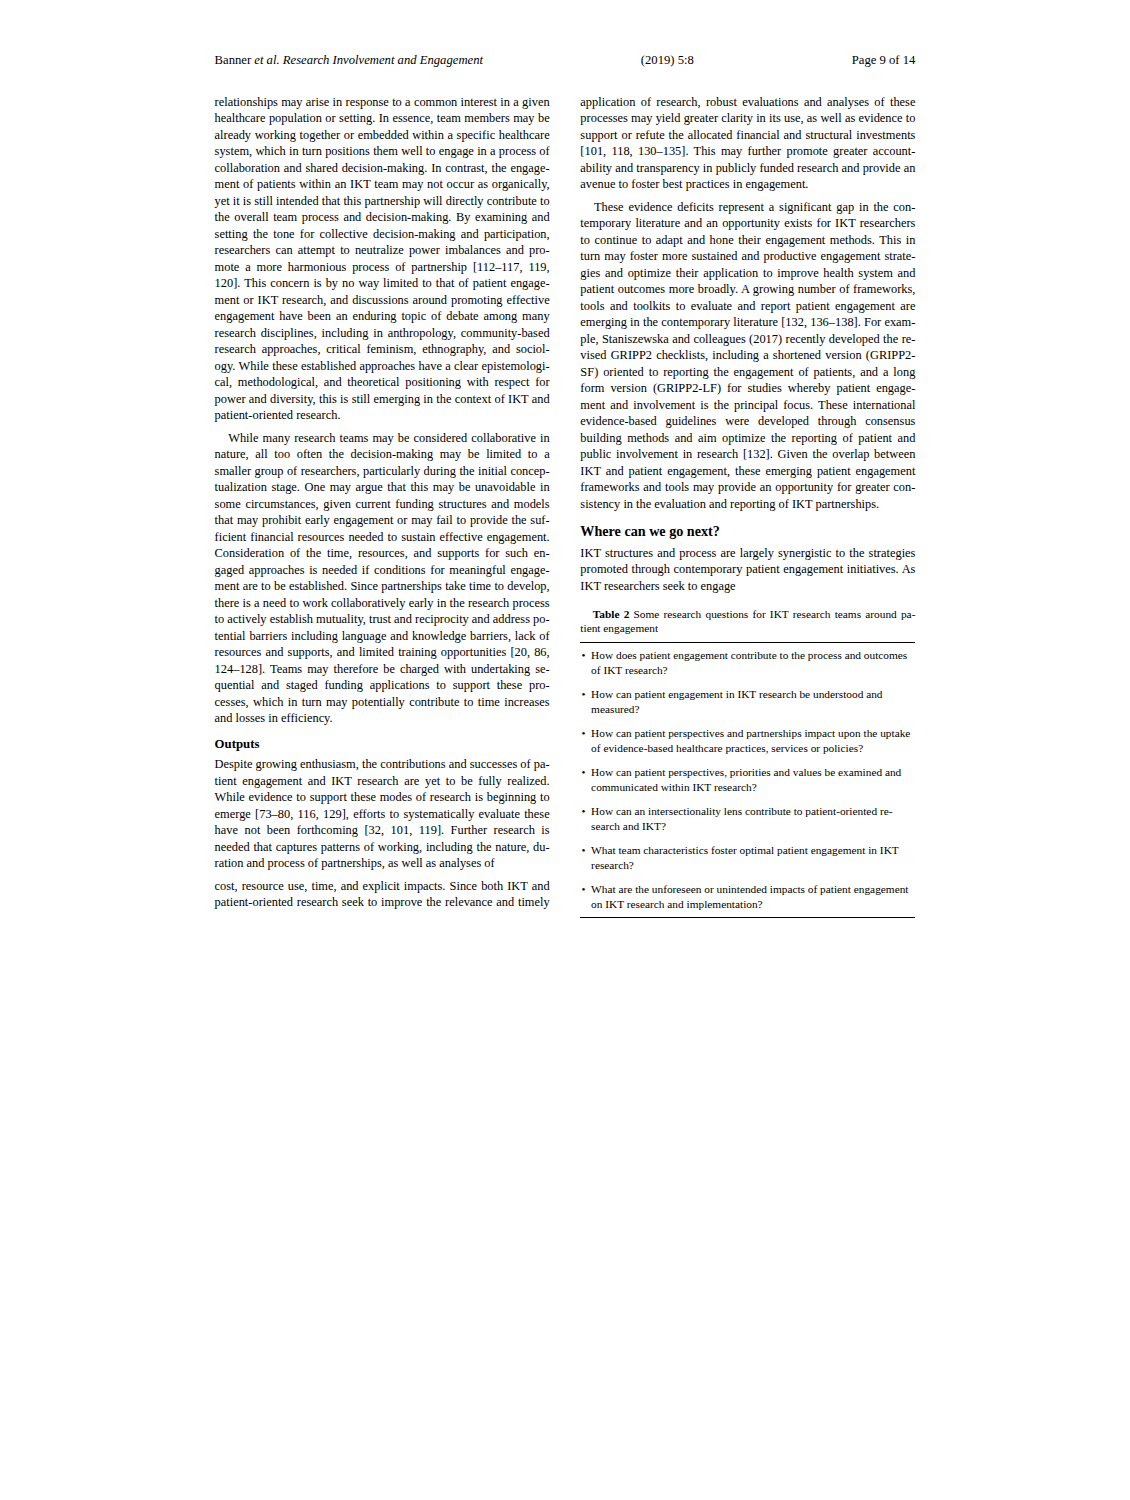Banner et al. Research Involvement and Engagement
(2019) 5:8
Page 9 of 14
relationships may arise in response to a common interest in a given healthcare population or setting. In essence, team members may be already working together or embedded within a specific healthcare system, which in turn positions them well to engage in a process of collaboration and shared decision-making. In contrast, the engagement of patients within an IKT team may not occur as organically, yet it is still intended that this partnership will directly contribute to the overall team process and decision-making. By examining and setting the tone for collective decision-making and participation, researchers can attempt to neutralize power imbalances and promote a more harmonious process of partnership [112–117, 119, 120]. This concern is by no way limited to that of patient engagement or IKT research, and discussions around promoting effective engagement have been an enduring topic of debate among many research disciplines, including in anthropology, community-based research approaches, critical feminism, ethnography, and sociology. While these established approaches have a clear epistemological, methodological, and theoretical positioning with respect for power and diversity, this is still emerging in the context of IKT and patient-oriented research.
While many research teams may be considered collaborative in nature, all too often the decision-making may be limited to a smaller group of researchers, particularly during the initial conceptualization stage. One may argue that this may be unavoidable in some circumstances, given current funding structures and models that may prohibit early engagement or may fail to provide the sufficient financial resources needed to sustain effective engagement. Consideration of the time, resources, and supports for such engaged approaches is needed if conditions for meaningful engagement are to be established. Since partnerships take time to develop, there is a need to work collaboratively early in the research process to actively establish mutuality, trust and reciprocity and address potential barriers including language and knowledge barriers, lack of resources and supports, and limited training opportunities [20, 86, 124–128]. Teams may therefore be charged with undertaking sequential and staged funding applications to support these processes, which in turn may potentially contribute to time increases and losses in efficiency.
Outputs
Despite growing enthusiasm, the contributions and successes of patient engagement and IKT research are yet to be fully realized. While evidence to support these modes of research is beginning to emerge [73–80, 116, 129], efforts to systematically evaluate these have not been forthcoming [32, 101, 119]. Further research is needed that captures patterns of working, including the nature, duration and process of partnerships, as well as analyses of
cost, resource use, time, and explicit impacts. Since both IKT and patient-oriented research seek to improve the relevance and timely application of research, robust evaluations and analyses of these processes may yield greater clarity in its use, as well as evidence to support or refute the allocated financial and structural investments [101, 118, 130–135]. This may further promote greater accountability and transparency in publicly funded research and provide an avenue to foster best practices in engagement.
These evidence deficits represent a significant gap in the contemporary literature and an opportunity exists for IKT researchers to continue to adapt and hone their engagement methods. This in turn may foster more sustained and productive engagement strategies and optimize their application to improve health system and patient outcomes more broadly. A growing number of frameworks, tools and toolkits to evaluate and report patient engagement are emerging in the contemporary literature [132, 136–138]. For example, Staniszewska and colleagues (2017) recently developed the revised GRIPP2 checklists, including a shortened version (GRIPP2-SF) oriented to reporting the engagement of patients, and a long form version (GRIPP2-LF) for studies whereby patient engagement and involvement is the principal focus. These international evidence-based guidelines were developed through consensus building methods and aim optimize the reporting of patient and public involvement in research [132]. Given the overlap between IKT and patient engagement, these emerging patient engagement frameworks and tools may provide an opportunity for greater consistency in the evaluation and reporting of IKT partnerships.
Where can we go next?
IKT structures and process are largely synergistic to the strategies promoted through contemporary patient engagement initiatives. As IKT researchers seek to engage
Table 2 Some research questions for IKT research teams around patient engagement
| How does patient engagement contribute to the process and outcomes of IKT research? |
| How can patient engagement in IKT research be understood and measured? |
| How can patient perspectives and partnerships impact upon the uptake of evidence-based healthcare practices, services or policies? |
| How can patient perspectives, priorities and values be examined and communicated within IKT research? |
| How can an intersectionality lens contribute to patient-oriented research and IKT? |
| What team characteristics foster optimal patient engagement in IKT research? |
| What are the unforeseen or unintended impacts of patient engagement on IKT research and implementation? |